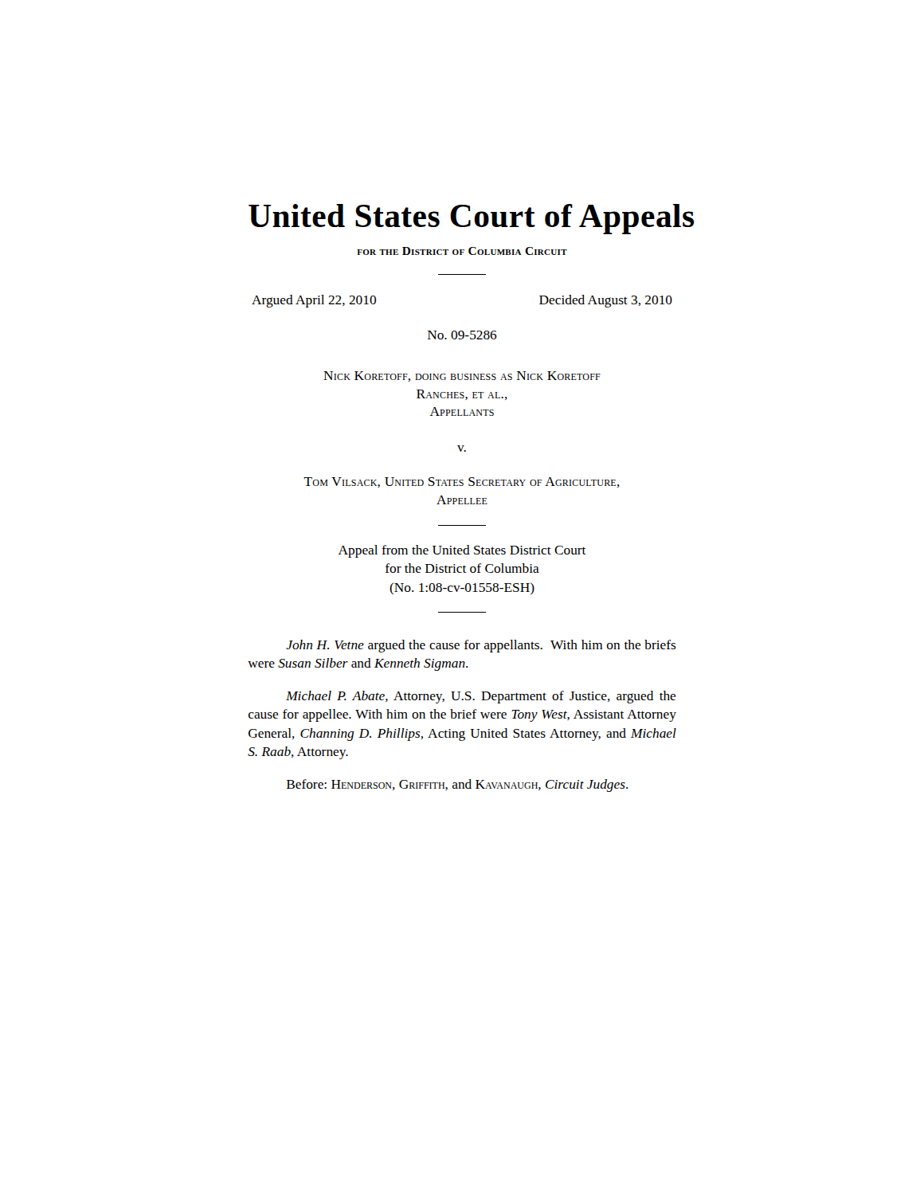United States Court of Appeals
for the District of Columbia Circuit
Argued April 22, 2010 Decided August 3, 2010
No. 09-5286
Nick Koretoff, doing business as Nick Koretoff
Ranches, et al.,
Appellants
v.
Tom Vilsack, United States Secretary of Agriculture,
Appellee
Appeal from the United States District Court
for the District of Columbia
(No. 1:08-cv-01558-ESH)
John H. Vetne argued the cause for appellants. With him on the briefs were Susan Silber and Kenneth Sigman.
Michael P. Abate, Attorney, U.S. Department of Justice, argued the cause for appellee. With him on the brief were Tony West, Assistant Attorney General, Channing D. Phillips, Acting United States Attorney, and Michael S. Raab, Attorney.
Before: Henderson, Griffith, and Kavanaugh, Circuit Judges.